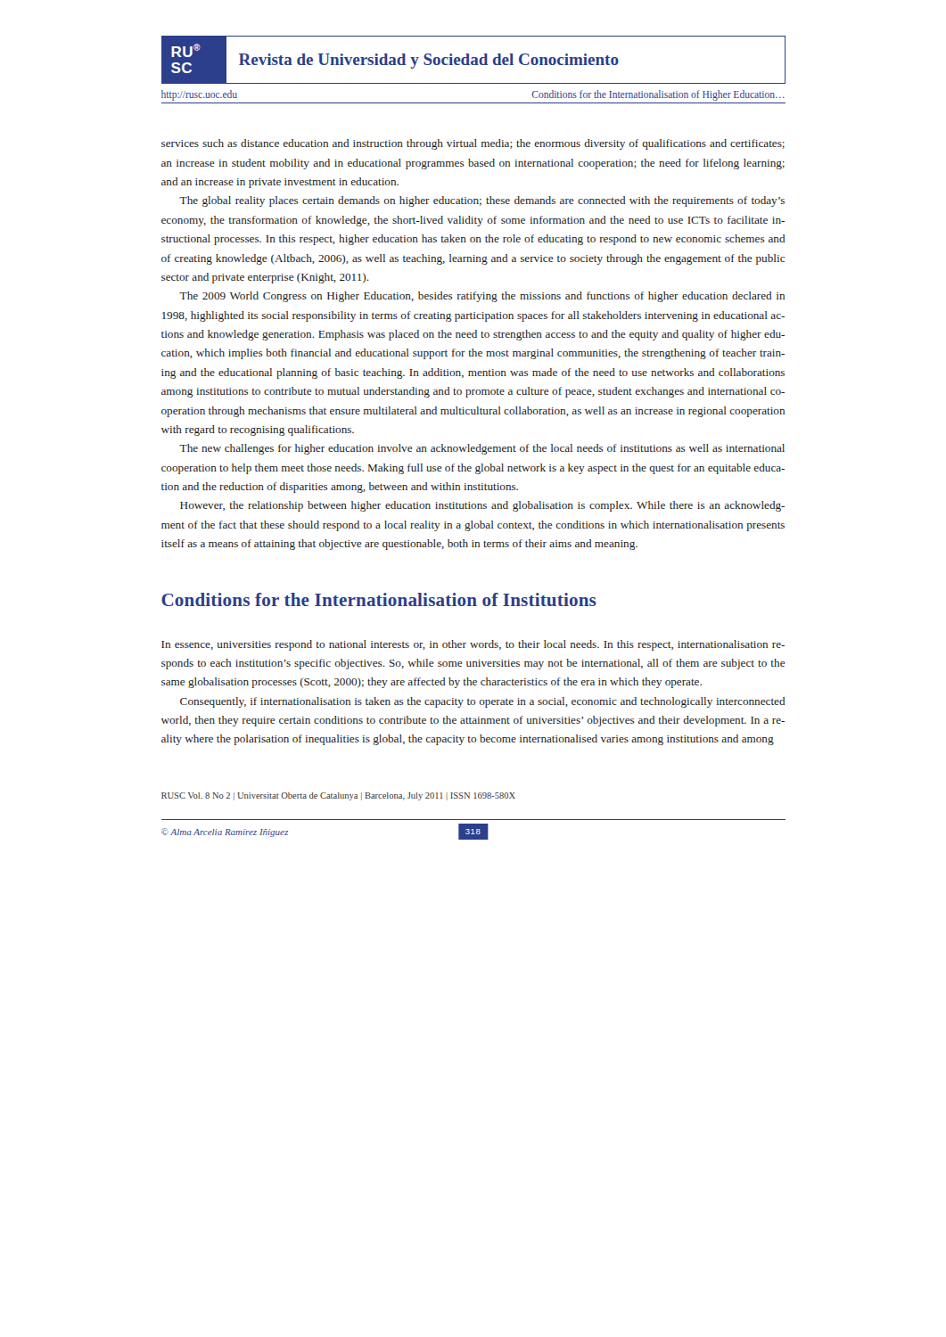RU®
SC
Revista de Universidad y Sociedad del Conocimiento
http://rusc.uoc.edu Conditions for the Internationalisation of Higher Education…
services such as distance education and instruction through virtual media; the enormous diversity of qualifications and certificates; an increase in student mobility and in educational programmes based on international cooperation; the need for lifelong learning; and an increase in private investment in education.
The global reality places certain demands on higher education; these demands are connected with the requirements of today’s economy, the transformation of knowledge, the short-lived validity of some information and the need to use ICTs to facilitate instructional processes. In this respect, higher education has taken on the role of educating to respond to new economic schemes and of creating knowledge (Altbach, 2006), as well as teaching, learning and a service to society through the engagement of the public sector and private enterprise (Knight, 2011).
The 2009 World Congress on Higher Education, besides ratifying the missions and functions of higher education declared in 1998, highlighted its social responsibility in terms of creating participation spaces for all stakeholders intervening in educational actions and knowledge generation. Emphasis was placed on the need to strengthen access to and the equity and quality of higher education, which implies both financial and educational support for the most marginal communities, the strengthening of teacher training and the educational planning of basic teaching. In addition, mention was made of the need to use networks and collaborations among institutions to contribute to mutual understanding and to promote a culture of peace, student exchanges and international cooperation through mechanisms that ensure multilateral and multicultural collaboration, as well as an increase in regional cooperation with regard to recognising qualifications.
The new challenges for higher education involve an acknowledgement of the local needs of institutions as well as international cooperation to help them meet those needs. Making full use of the global network is a key aspect in the quest for an equitable education and the reduction of disparities among, between and within institutions.
However, the relationship between higher education institutions and globalisation is complex. While there is an acknowledgment of the fact that these should respond to a local reality in a global context, the conditions in which internationalisation presents itself as a means of attaining that objective are questionable, both in terms of their aims and meaning.
Conditions for the Internationalisation of Institutions
In essence, universities respond to national interests or, in other words, to their local needs. In this respect, internationalisation responds to each institution’s specific objectives. So, while some universities may not be international, all of them are subject to the same globalisation processes (Scott, 2000); they are affected by the characteristics of the era in which they operate.
Consequently, if internationalisation is taken as the capacity to operate in a social, economic and technologically interconnected world, then they require certain conditions to contribute to the attainment of universities’ objectives and their development. In a reality where the polarisation of inequalities is global, the capacity to become internationalised varies among institutions and among
RUSC Vol. 8 No 2 | Universitat Oberta de Catalunya | Barcelona, July 2011 | ISSN 1698-580X
© Alma Arcelia Ramírez Iñiguez
318